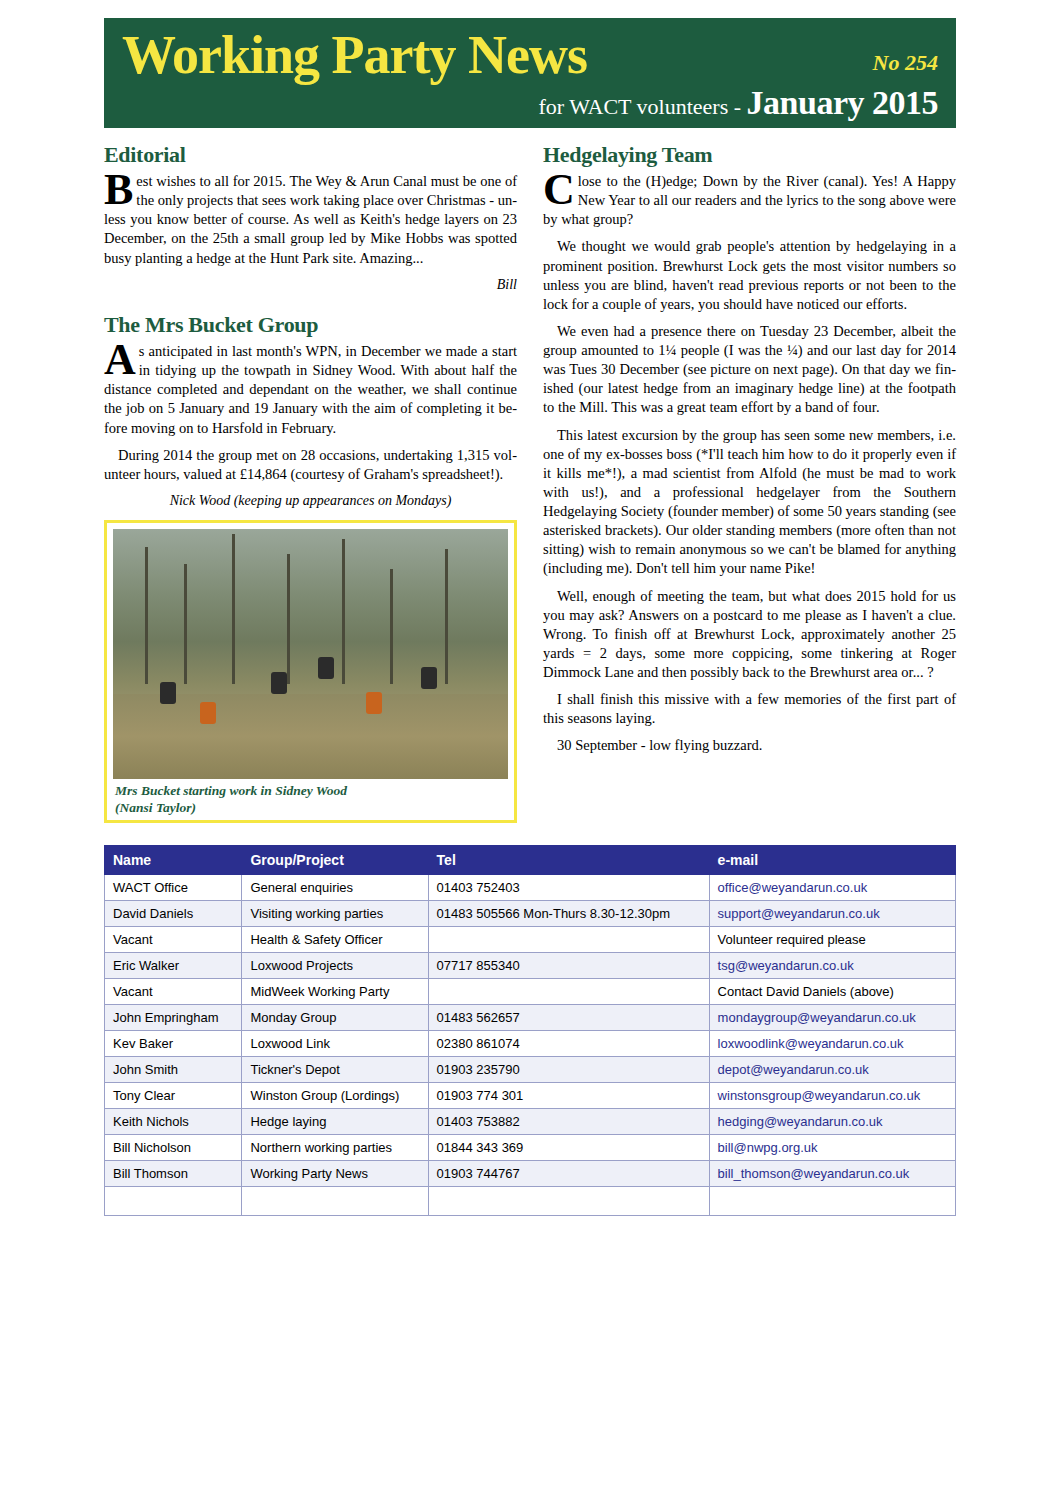Working Party News
No 254
for WACT volunteers - January 2015
Editorial
Best wishes to all for 2015. The Wey & Arun Canal must be one of the only projects that sees work taking place over Christmas - unless you know better of course. As well as Keith's hedge layers on 23 December, on the 25th a small group led by Mike Hobbs was spotted busy planting a hedge at the Hunt Park site. Amazing...
Bill
The Mrs Bucket Group
As anticipated in last month's WPN, in December we made a start in tidying up the towpath in Sidney Wood. With about half the distance completed and dependant on the weather, we shall continue the job on 5 January and 19 January with the aim of completing it before moving on to Harsfold in February.
During 2014 the group met on 28 occasions, undertaking 1,315 volunteer hours, valued at £14,864 (courtesy of Graham's spreadsheet!).
Nick Wood (keeping up appearances on Mondays)
Mrs Bucket starting work in Sidney Wood
(Nansi Taylor)
Hedgelaying Team
Close to the (H)edge; Down by the River (canal). Yes! A Happy New Year to all our readers and the lyrics to the song above were by what group?
We thought we would grab people's attention by hedgelaying in a prominent position. Brewhurst Lock gets the most visitor numbers so unless you are blind, haven't read previous reports or not been to the lock for a couple of years, you should have noticed our efforts.
We even had a presence there on Tuesday 23 December, albeit the group amounted to 1¼ people (I was the ¼) and our last day for 2014 was Tues 30 December (see picture on next page). On that day we finished (our latest hedge from an imaginary hedge line) at the footpath to the Mill. This was a great team effort by a band of four.
This latest excursion by the group has seen some new members, i.e. one of my ex-bosses boss (*I'll teach him how to do it properly even if it kills me*!), a mad scientist from Alfold (he must be mad to work with us!), and a professional hedgelayer from the Southern Hedgelaying Society (founder member) of some 50 years standing (see asterisked brackets). Our older standing members (more often than not sitting) wish to remain anonymous so we can't be blamed for anything (including me). Don't tell him your name Pike!
Well, enough of meeting the team, but what does 2015 hold for us you may ask? Answers on a postcard to me please as I haven't a clue. Wrong. To finish off at Brewhurst Lock, approximately another 25 yards = 2 days, some more coppicing, some tinkering at Roger Dimmock Lane and then possibly back to the Brewhurst area or... ?
I shall finish this missive with a few memories of the first part of this seasons laying.
30 September - low flying buzzard.
| Name | Group/Project | Tel | e-mail |
| --- | --- | --- | --- |
| WACT Office | General enquiries | 01403 752403 | office@weyandarun.co.uk |
| David Daniels | Visiting working parties | 01483 505566 Mon-Thurs 8.30-12.30pm | support@weyandarun.co.uk |
| Vacant | Health & Safety Officer | | Volunteer required please |
| Eric Walker | Loxwood Projects | 07717 855340 | tsg@weyandarun.co.uk |
| Vacant | MidWeek Working Party | | Contact David Daniels (above) |
| John Empringham | Monday Group | 01483 562657 | mondaygroup@weyandarun.co.uk |
| Kev Baker | Loxwood Link | 02380 861074 | loxwoodlink@weyandarun.co.uk |
| John Smith | Tickner's Depot | 01903 235790 | depot@weyandarun.co.uk |
| Tony Clear | Winston Group (Lordings) | 01903 774 301 | winstonsgroup@weyandarun.co.uk |
| Keith Nichols | Hedge laying | 01403 753882 | hedging@weyandarun.co.uk |
| Bill Nicholson | Northern working parties | 01844 343 369 | bill@nwpg.org.uk |
| Bill Thomson | Working Party News | 01903 744767 | bill_thomson@weyandarun.co.uk |